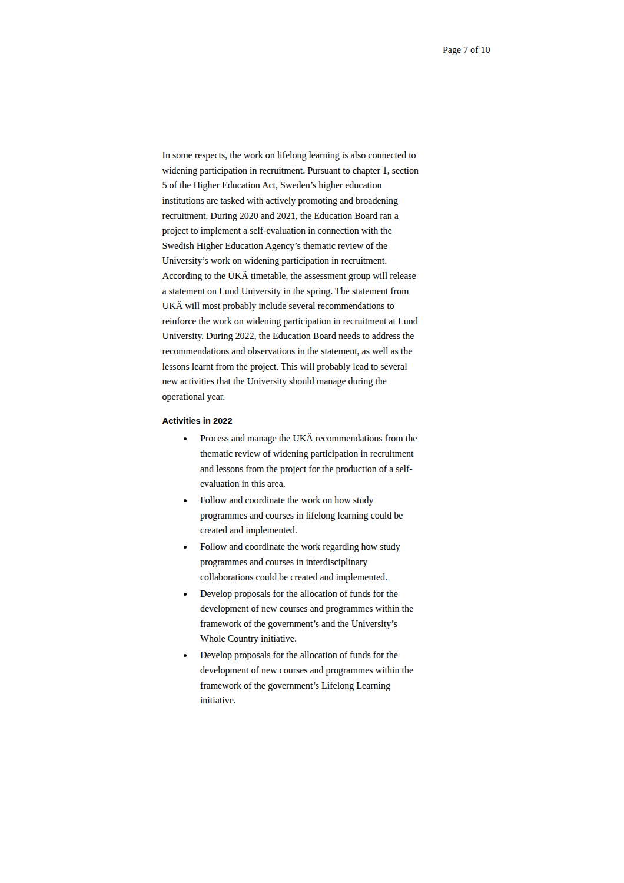Page 7 of 10
In some respects, the work on lifelong learning is also connected to widening participation in recruitment. Pursuant to chapter 1, section 5 of the Higher Education Act, Sweden’s higher education institutions are tasked with actively promoting and broadening recruitment. During 2020 and 2021, the Education Board ran a project to implement a self-evaluation in connection with the Swedish Higher Education Agency’s thematic review of the University’s work on widening participation in recruitment. According to the UKÄ timetable, the assessment group will release a statement on Lund University in the spring. The statement from UKÄ will most probably include several recommendations to reinforce the work on widening participation in recruitment at Lund University. During 2022, the Education Board needs to address the recommendations and observations in the statement, as well as the lessons learnt from the project. This will probably lead to several new activities that the University should manage during the operational year.
Activities in 2022
Process and manage the UKÄ recommendations from the thematic review of widening participation in recruitment and lessons from the project for the production of a self-evaluation in this area.
Follow and coordinate the work on how study programmes and courses in lifelong learning could be created and implemented.
Follow and coordinate the work regarding how study programmes and courses in interdisciplinary collaborations could be created and implemented.
Develop proposals for the allocation of funds for the development of new courses and programmes within the framework of the government’s and the University’s Whole Country initiative.
Develop proposals for the allocation of funds for the development of new courses and programmes within the framework of the government’s Lifelong Learning initiative.